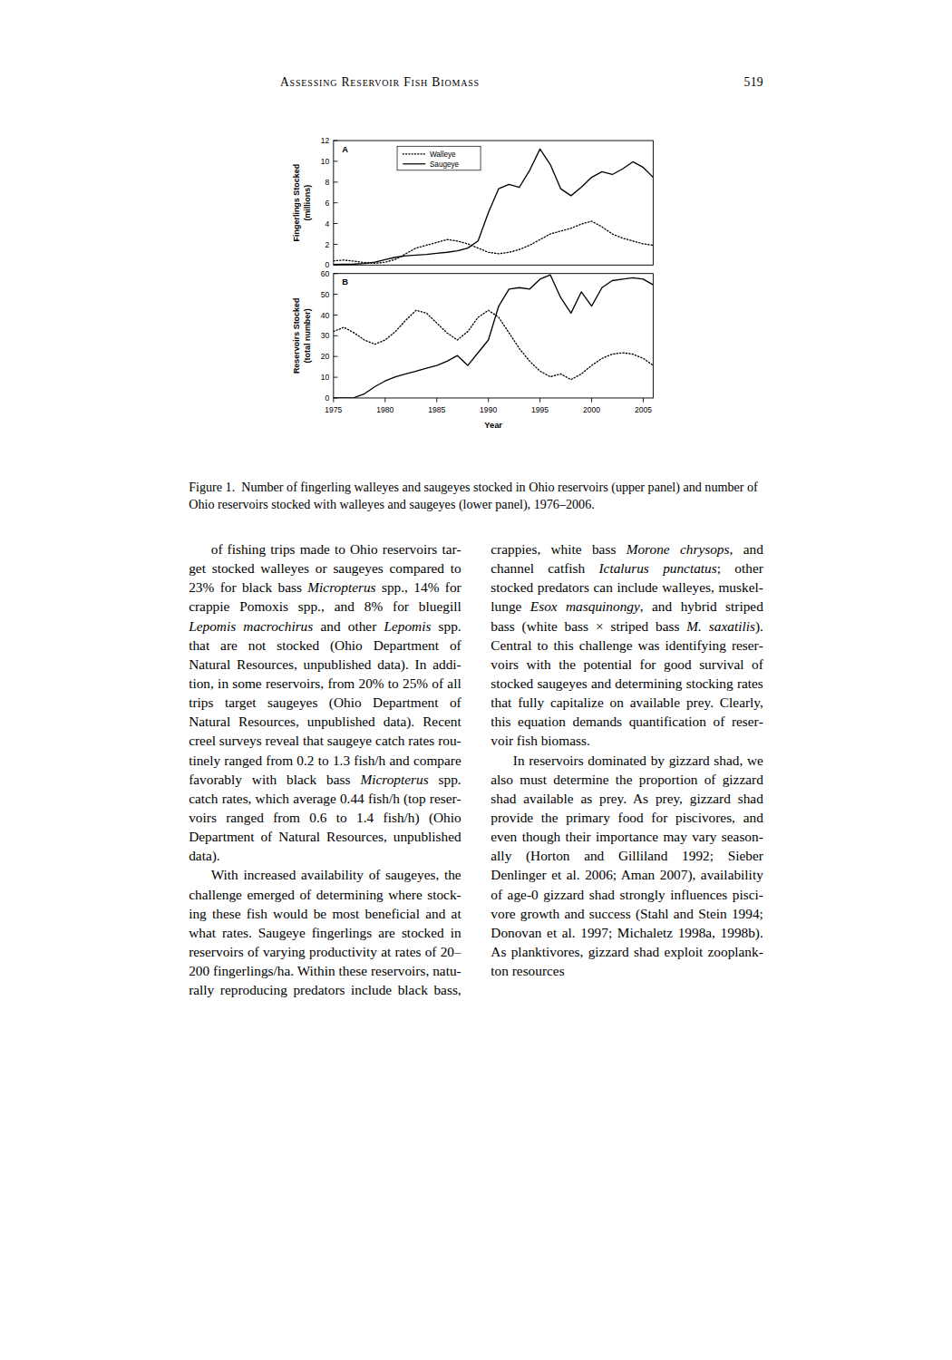Assessing Reservoir Fish Biomass 519
12 10 8 6 4 2 0 A Walleye Saugeye Fingerlings Stocked (millions) 60 50 40 30 20 10 0 B 1975 1980 1985 1990 1995 2000 2005 Reservoirs Stocked (total number) Year
Figure 1. Number of fingerling walleyes and saugeyes stocked in Ohio reservoirs (upper panel) and number of Ohio reservoirs stocked with walleyes and saugeyes (lower panel), 1976–2006.
of fishing trips made to Ohio reservoirs target stocked walleyes or saugeyes compared to 23% for black bass Micropterus spp., 14% for crappie Pomoxis spp., and 8% for bluegill Lepomis macrochirus and other Lepomis spp. that are not stocked (Ohio Department of Natural Resources, unpublished data). In addition, in some reservoirs, from 20% to 25% of all trips target saugeyes (Ohio Department of Natural Resources, unpublished data). Recent creel surveys reveal that saugeye catch rates routinely ranged from 0.2 to 1.3 fish/h and compare favorably with black bass Micropterus spp. catch rates, which average 0.44 fish/h (top reservoirs ranged from 0.6 to 1.4 fish/h) (Ohio Department of Natural Resources, unpublished data).
With increased availability of saugeyes, the challenge emerged of determining where stocking these fish would be most beneficial and at what rates. Saugeye fingerlings are stocked in reservoirs of varying productivity at rates of 20–200 fingerlings/ha. Within these reservoirs, naturally reproducing predators include black bass, crappies, white bass Morone chrysops, and channel catfish Ictalurus punctatus; other stocked predators can include walleyes, muskellunge Esox masquinongy, and hybrid striped bass (white bass × striped bass M. saxatilis). Central to this challenge was identifying reservoirs with the potential for good survival of stocked saugeyes and determining stocking rates that fully capitalize on available prey. Clearly, this equation demands quantification of reservoir fish biomass.
In reservoirs dominated by gizzard shad, we also must determine the proportion of gizzard shad available as prey. As prey, gizzard shad provide the primary food for piscivores, and even though their importance may vary seasonally (Horton and Gilliland 1992; Sieber Denlinger et al. 2006; Aman 2007), availability of age-0 gizzard shad strongly influences piscivore growth and success (Stahl and Stein 1994; Donovan et al. 1997; Michaletz 1998a, 1998b). As planktivores, gizzard shad exploit zooplankton resources